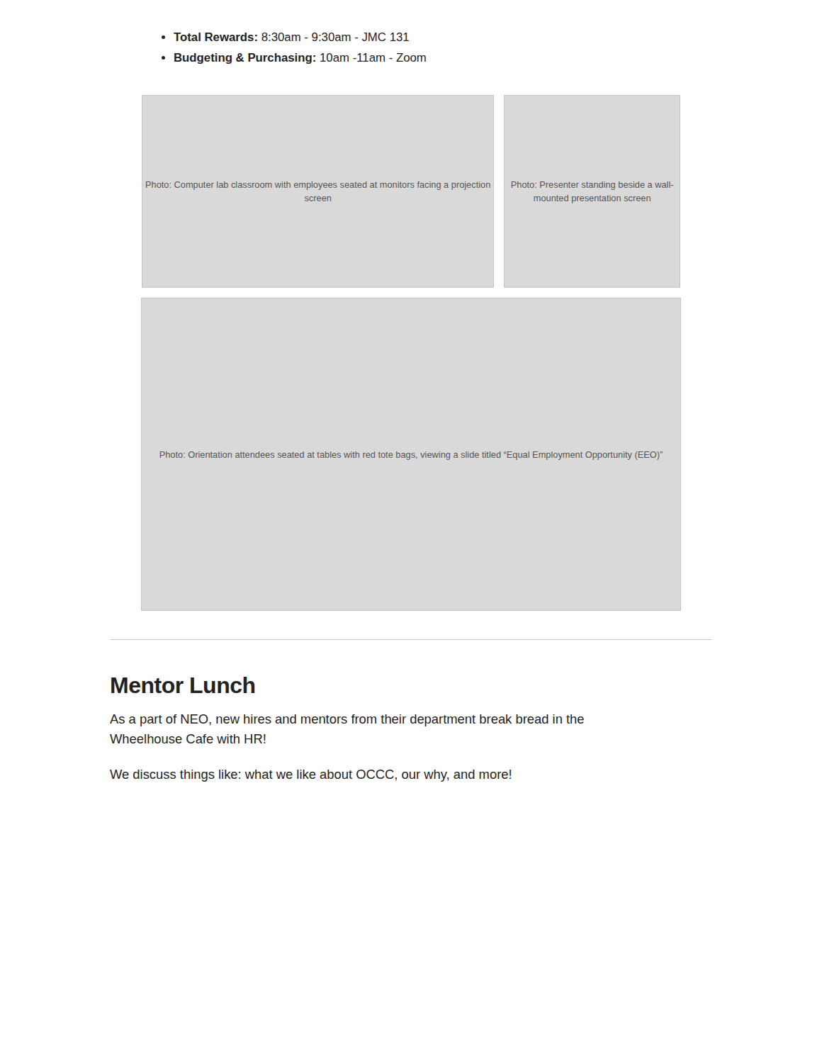Total Rewards: 8:30am - 9:30am - JMC 131
Budgeting & Purchasing: 10am -11am - Zoom
Photo: Computer lab classroom with employees seated at monitors facing a projection screen
Photo: Presenter standing beside a wall-mounted presentation screen
Photo: Orientation attendees seated at tables with red tote bags, viewing a slide titled “Equal Employment Opportunity (EEO)”
Mentor Lunch
As a part of NEO, new hires and mentors from their department break bread in the Wheelhouse Cafe with HR!
We discuss things like: what we like about OCCC, our why, and more!